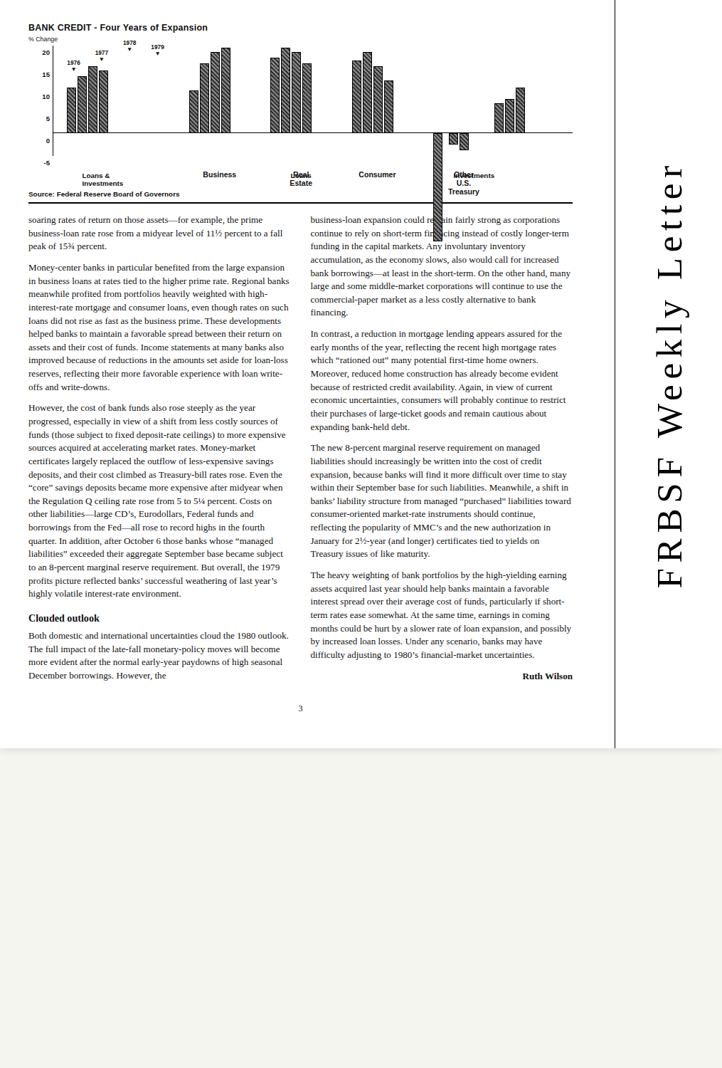FRBSF Weekly Letter
BANK CREDIT - Four Years of Expansion
% Change
20
15
10
5
0
-5
1976
▼
1977
▼
1978
▼
1979
▼
Business Real
Estate Consumer Other
U.S.
Treasury
Loans &
Investments Loans Investments
Source: Federal Reserve Board of Governors
soaring rates of return on those assets—for example, the prime business-loan rate rose from a midyear level of 11½ percent to a fall peak of 15¾ percent.
Money-center banks in particular benefited from the large expansion in business loans at rates tied to the higher prime rate. Regional banks meanwhile profited from portfolios heavily weighted with high-interest-rate mortgage and consumer loans, even though rates on such loans did not rise as fast as the business prime. These developments helped banks to maintain a favorable spread between their return on assets and their cost of funds. Income statements at many banks also improved because of reductions in the amounts set aside for loan-loss reserves, reflecting their more favorable experience with loan write-offs and write-downs.
However, the cost of bank funds also rose steeply as the year progressed, especially in view of a shift from less costly sources of funds (those subject to fixed deposit-rate ceilings) to more expensive sources acquired at accelerating market rates. Money-market certificates largely replaced the outflow of less-expensive savings deposits, and their cost climbed as Treasury-bill rates rose. Even the “core” savings deposits became more expensive after midyear when the Regulation Q ceiling rate rose from 5 to 5¼ percent. Costs on other liabilities—large CD’s, Eurodollars, Federal funds and borrowings from the Fed—all rose to record highs in the fourth quarter. In addition, after October 6 those banks whose “managed liabilities” exceeded their aggregate September base became subject to an 8-percent marginal reserve requirement. But overall, the 1979 profits picture reflected banks’ successful weathering of last year’s highly volatile interest-rate environment.
Clouded outlook
Both domestic and international uncertainties cloud the 1980 outlook. The full impact of the late-fall monetary-policy moves will become more evident after the normal early-year paydowns of high seasonal December borrowings. However, the
business-loan expansion could remain fairly strong as corporations continue to rely on short-term financing instead of costly longer-term funding in the capital markets. Any involuntary inventory accumulation, as the economy slows, also would call for increased bank borrowings—at least in the short-term. On the other hand, many large and some middle-market corporations will continue to use the commercial-paper market as a less costly alternative to bank financing.
In contrast, a reduction in mortgage lending appears assured for the early months of the year, reflecting the recent high mortgage rates which “rationed out” many potential first-time home owners. Moreover, reduced home construction has already become evident because of restricted credit availability. Again, in view of current economic uncertainties, consumers will probably continue to restrict their purchases of large-ticket goods and remain cautious about expanding bank-held debt.
The new 8-percent marginal reserve requirement on managed liabilities should increasingly be written into the cost of credit expansion, because banks will find it more difficult over time to stay within their September base for such liabilities. Meanwhile, a shift in banks’ liability structure from managed “purchased” liabilities toward consumer-oriented market-rate instruments should continue, reflecting the popularity of MMC’s and the new authorization in January for 2½-year (and longer) certificates tied to yields on Treasury issues of like maturity.
The heavy weighting of bank portfolios by the high-yielding earning assets acquired last year should help banks maintain a favorable interest spread over their average cost of funds, particularly if short-term rates ease somewhat. At the same time, earnings in coming months could be hurt by a slower rate of loan expansion, and possibly by increased loan losses. Under any scenario, banks may have difficulty adjusting to 1980’s financial-market uncertainties.
Ruth Wilson
3